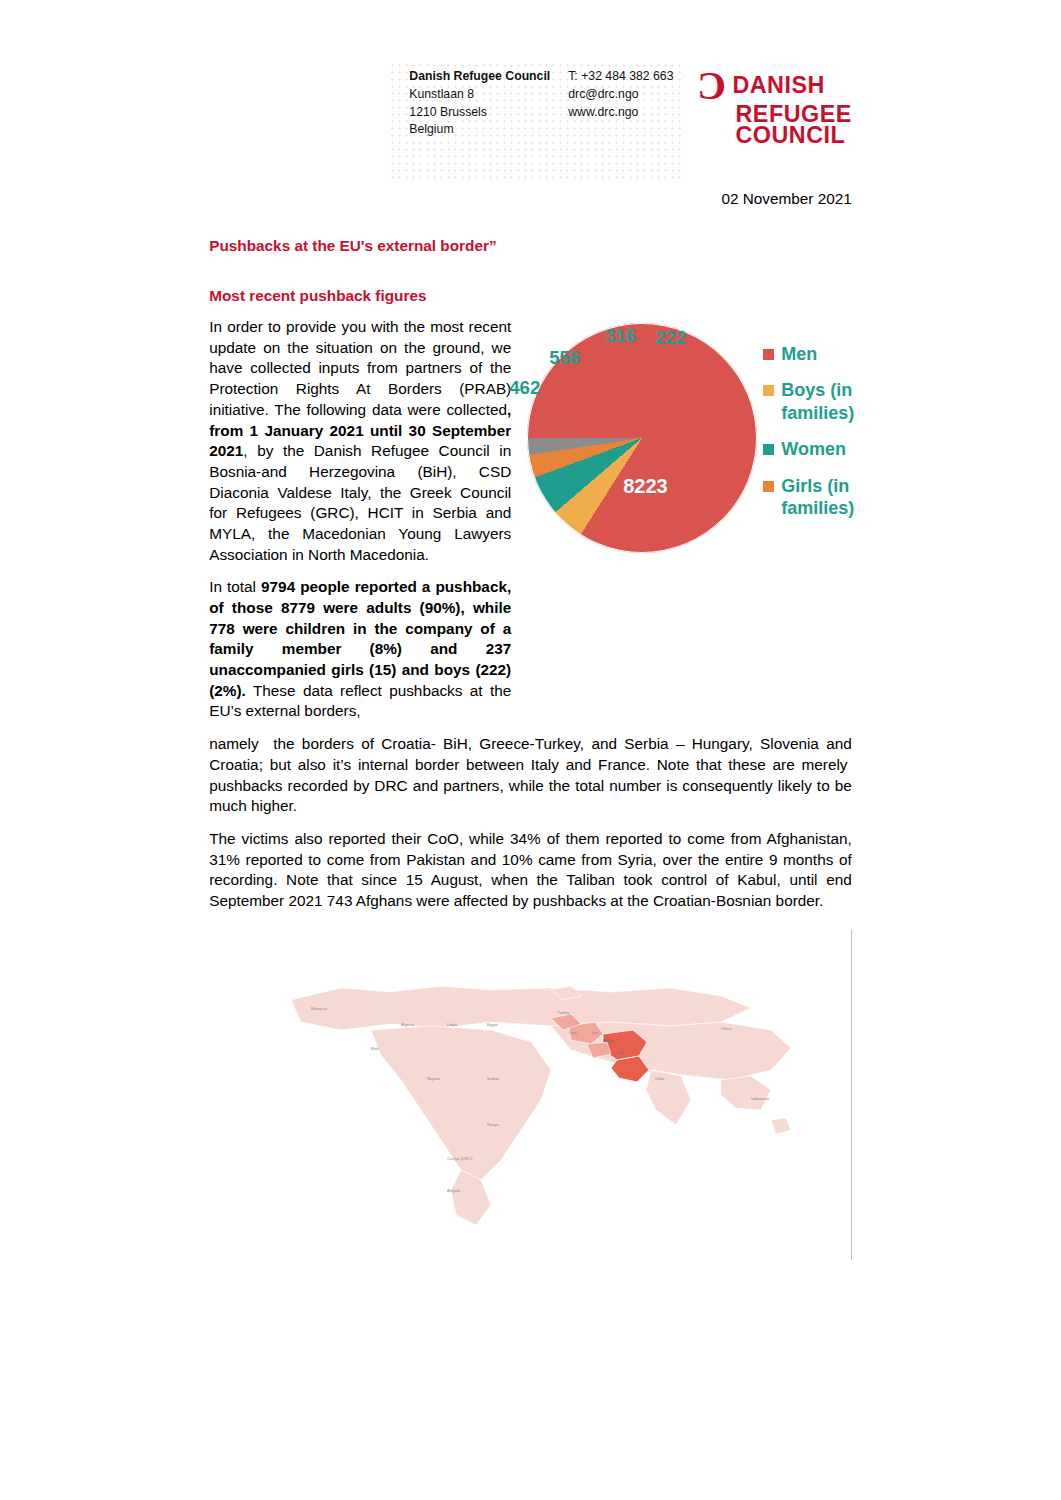Danish Refugee Council
Kunstlaan 8
1210 Brussels
Belgium
T: +32 484 382 663
drc@drc.ngo
www.drc.ngo
C DANISH
REFUGEE
COUNCIL
02 November 2021
Pushbacks at the EU's external border”
Most recent pushback figures
In order to provide you with the most recent update on the situation on the ground, we have collected inputs from partners of the Protection Rights At Borders (PRAB) initiative. The following data were collected, from 1 January 2021 until 30 September 2021, by the Danish Refugee Council in Bosnia-and Herzegovina (BiH), CSD Diaconia Valdese Italy, the Greek Council for Refugees (GRC), HCIT in Serbia and MYLA, the Macedonian Young Lawyers Association in North Macedonia.
In total 9794 people reported a pushback, of those 8779 were adults (90%), while 778 were children in the company of a family member (8%) and 237 unaccompanied girls (15) and boys (222) (2%). These data reflect pushbacks at the EU’s external borders,
8223
462
556
316
222
Men
Boys (in
families)
Women
Girls (in
families)
namely the borders of Croatia- BiH, Greece-Turkey, and Serbia – Hungary, Slovenia and Croatia; but also it’s internal border between Italy and France. Note that these are merely pushbacks recorded by DRC and partners, while the total number is consequently likely to be much higher.
The victims also reported their CoO, while 34% of them reported to come from Afghanistan, 31% reported to come from Pakistan and 10% came from Syria, over the entire 9 months of recording. Note that since 15 August, when the Taliban took control of Kabul, until end September 2021 743 Afghans were affected by pushbacks at the Croatian-Bosnian border.
Turkey Iraq Iran Afgha... Pak... India China Algeria Libya Egypt Mali Nigeria Sudan Kenya Congo (DRC) Angola Morocco Indonesia